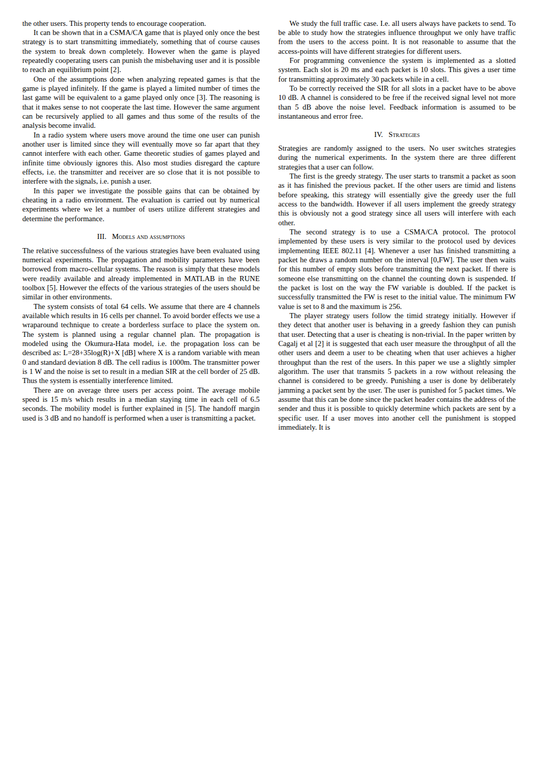the other users. This property tends to encourage cooperation.
It can be shown that in a CSMA/CA game that is played only once the best strategy is to start transmitting immediately, something that of course causes the system to break down completely. However when the game is played repeatedly cooperating users can punish the misbehaving user and it is possible to reach an equilibrium point [2].
One of the assumptions done when analyzing repeated games is that the game is played infinitely. If the game is played a limited number of times the last game will be equivalent to a game played only once [3]. The reasoning is that it makes sense to not cooperate the last time. However the same argument can be recursively applied to all games and thus some of the results of the analysis become invalid.
In a radio system where users move around the time one user can punish another user is limited since they will eventually move so far apart that they cannot interfere with each other. Game theoretic studies of games played and infinite time obviously ignores this. Also most studies disregard the capture effects, i.e. the transmitter and receiver are so close that it is not possible to interfere with the signals, i.e. punish a user.
In this paper we investigate the possible gains that can be obtained by cheating in a radio environment. The evaluation is carried out by numerical experiments where we let a number of users utilize different strategies and determine the performance.
III. Models and assumptions
The relative successfulness of the various strategies have been evaluated using numerical experiments. The propagation and mobility parameters have been borrowed from macro-cellular systems. The reason is simply that these models were readily available and already implemented in MATLAB in the RUNE toolbox [5]. However the effects of the various strategies of the users should be similar in other environments.
The system consists of total 64 cells. We assume that there are 4 channels available which results in 16 cells per channel. To avoid border effects we use a wraparound technique to create a borderless surface to place the system on. The system is planned using a regular channel plan. The propagation is modeled using the Okumura-Hata model, i.e. the propagation loss can be described as: L=28+35log(R)+X [dB] where X is a random variable with mean 0 and standard deviation 8 dB. The cell radius is 1000m. The transmitter power is 1 W and the noise is set to result in a median SIR at the cell border of 25 dB. Thus the system is essentially interference limited.
There are on average three users per access point. The average mobile speed is 15 m/s which results in a median staying time in each cell of 6.5 seconds. The mobility model is further explained in [5]. The handoff margin used is 3 dB and no handoff is performed when a user is transmitting a packet.
We study the full traffic case. I.e. all users always have packets to send. To be able to study how the strategies influence throughput we only have traffic from the users to the access point. It is not reasonable to assume that the access-points will have different strategies for different users.
For programming convenience the system is implemented as a slotted system. Each slot is 20 ms and each packet is 10 slots. This gives a user time for transmitting approximately 30 packets while in a cell.
To be correctly received the SIR for all slots in a packet have to be above 10 dB. A channel is considered to be free if the received signal level not more than 5 dB above the noise level. Feedback information is assumed to be instantaneous and error free.
IV. Strategies
Strategies are randomly assigned to the users. No user switches strategies during the numerical experiments. In the system there are three different strategies that a user can follow.
The first is the greedy strategy. The user starts to transmit a packet as soon as it has finished the previous packet. If the other users are timid and listens before speaking, this strategy will essentially give the greedy user the full access to the bandwidth. However if all users implement the greedy strategy this is obviously not a good strategy since all users will interfere with each other.
The second strategy is to use a CSMA/CA protocol. The protocol implemented by these users is very similar to the protocol used by devices implementing IEEE 802.11 [4]. Whenever a user has finished transmitting a packet he draws a random number on the interval [0,FW]. The user then waits for this number of empty slots before transmitting the next packet. If there is someone else transmitting on the channel the counting down is suspended. If the packet is lost on the way the FW variable is doubled. If the packet is successfully transmitted the FW is reset to the initial value. The minimum FW value is set to 8 and the maximum is 256.
The player strategy users follow the timid strategy initially. However if they detect that another user is behaving in a greedy fashion they can punish that user. Detecting that a user is cheating is non-trivial. In the paper written by Cagalj et al [2] it is suggested that each user measure the throughput of all the other users and deem a user to be cheating when that user achieves a higher throughput than the rest of the users. In this paper we use a slightly simpler algorithm. The user that transmits 5 packets in a row without releasing the channel is considered to be greedy. Punishing a user is done by deliberately jamming a packet sent by the user. The user is punished for 5 packet times. We assume that this can be done since the packet header contains the address of the sender and thus it is possible to quickly determine which packets are sent by a specific user. If a user moves into another cell the punishment is stopped immediately. It is